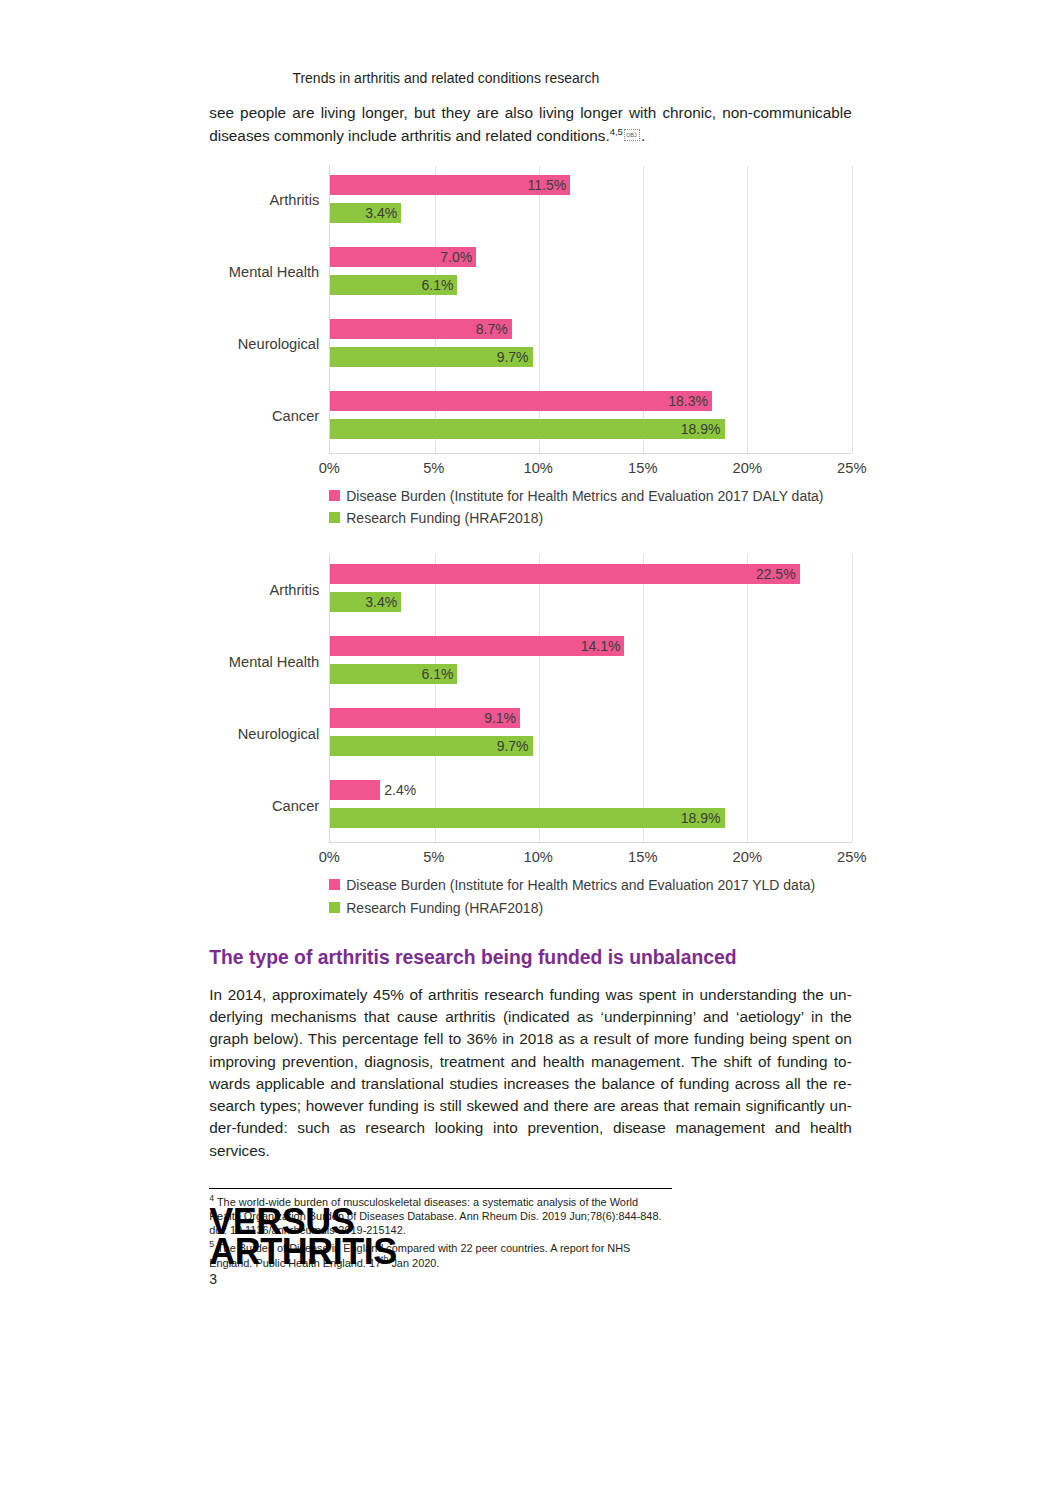Trends in arthritis and related conditions research
see people are living longer, but they are also living longer with chronic, non-communicable diseases commonly include arthritis and related conditions.4,5OBJ.
Arthritis
11.5%
3.4%
Mental Health
7.0%
6.1%
Neurological
8.7%
9.7%
Cancer
18.3%
18.9%
0% 5% 10% 15% 20% 25%
Disease Burden (Institute for Health Metrics and Evaluation 2017 DALY data)
Research Funding (HRAF2018)
Arthritis
22.5%
3.4%
Mental Health
14.1%
6.1%
Neurological
9.1%
9.7%
Cancer
2.4%
18.9%
0% 5% 10% 15% 20% 25%
Disease Burden (Institute for Health Metrics and Evaluation 2017 YLD data)
Research Funding (HRAF2018)
The type of arthritis research being funded is unbalanced
In 2014, approximately 45% of arthritis research funding was spent in understanding the underlying mechanisms that cause arthritis (indicated as ‘underpinning’ and ‘aetiology’ in the graph below). This percentage fell to 36% in 2018 as a result of more funding being spent on improving prevention, diagnosis, treatment and health management. The shift of funding towards applicable and translational studies increases the balance of funding across all the research types; however funding is still skewed and there are areas that remain significantly under-funded: such as research looking into prevention, disease management and health services.
4 The world-wide burden of musculoskeletal diseases: a systematic analysis of the World Health Organization Burden of Diseases Database. Ann Rheum Dis. 2019 Jun;78(6):844-848. doi: 10.1136/annrheumdis-2019-215142.
5 The Burden of Disease in England compared with 22 peer countries. A report for NHS England. Public Health England. 17th Jan 2020.
VERSUS
ARTHRITIS
3